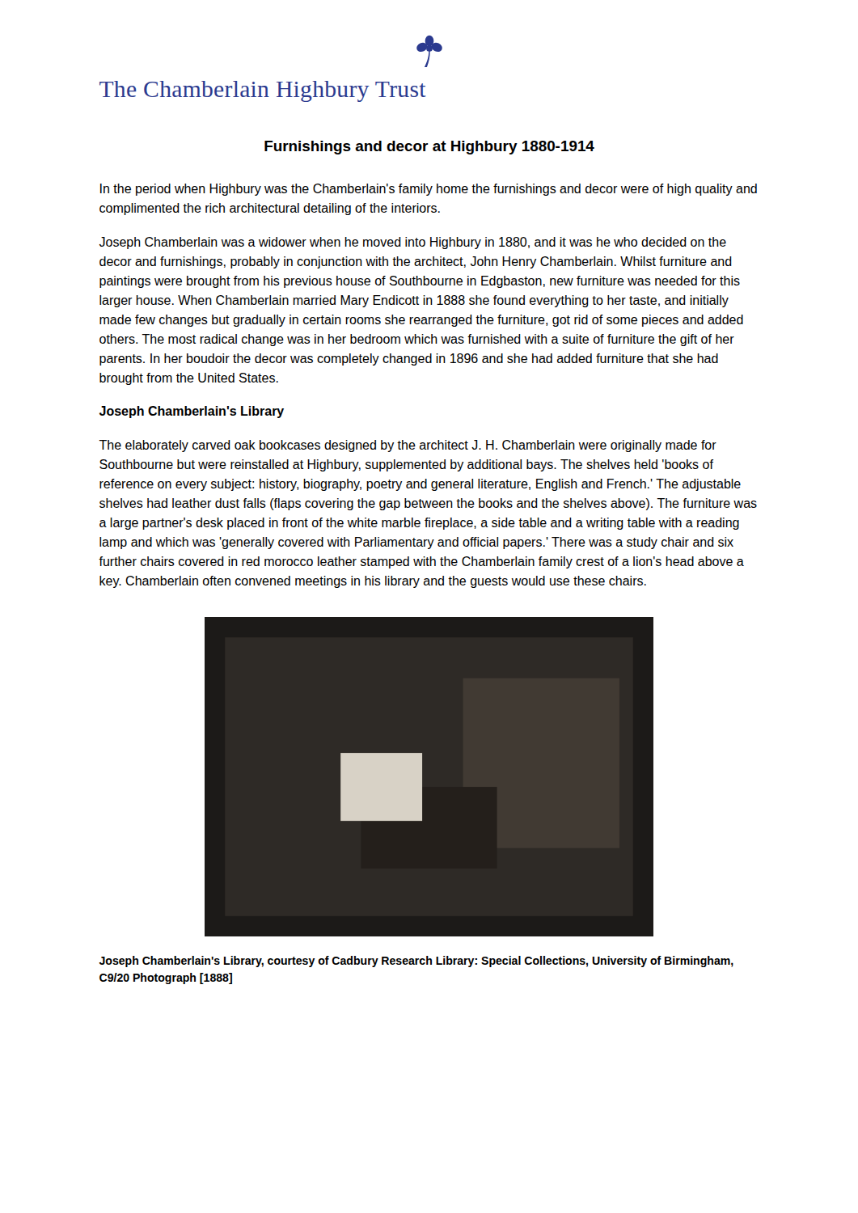The Chamberlain Highbury Trust
Furnishings and decor at Highbury 1880-1914
In the period when Highbury was the Chamberlain's family home the furnishings and decor were of high quality and complimented the rich architectural detailing of the interiors.
Joseph Chamberlain was a widower when he moved into Highbury in 1880, and it was he who decided on the decor and furnishings, probably in conjunction with the architect, John Henry Chamberlain. Whilst furniture and paintings were brought from his previous house of Southbourne in Edgbaston, new furniture was needed for this larger house. When Chamberlain married Mary Endicott in 1888 she found everything to her taste, and initially made few changes but gradually in certain rooms she rearranged the furniture, got rid of some pieces and added others. The most radical change was in her bedroom which was furnished with a suite of furniture the gift of her parents. In her boudoir the decor was completely changed in 1896 and she had added furniture that she had brought from the United States.
Joseph Chamberlain's Library
The elaborately carved oak bookcases designed by the architect J. H. Chamberlain were originally made for Southbourne but were reinstalled at Highbury, supplemented by additional bays. The shelves held 'books of reference on every subject: history, biography, poetry and general literature, English and French.' The adjustable shelves had leather dust falls (flaps covering the gap between the books and the shelves above). The furniture was a large partner's desk placed in front of the white marble fireplace, a side table and a writing table with a reading lamp and which was 'generally covered with Parliamentary and official papers.' There was a study chair and six further chairs covered in red morocco leather stamped with the Chamberlain family crest of a lion's head above a key. Chamberlain often convened meetings in his library and the guests would use these chairs.
Joseph Chamberlain's Library, courtesy of Cadbury Research Library: Special Collections, University of Birmingham, C9/20 Photograph [1888]